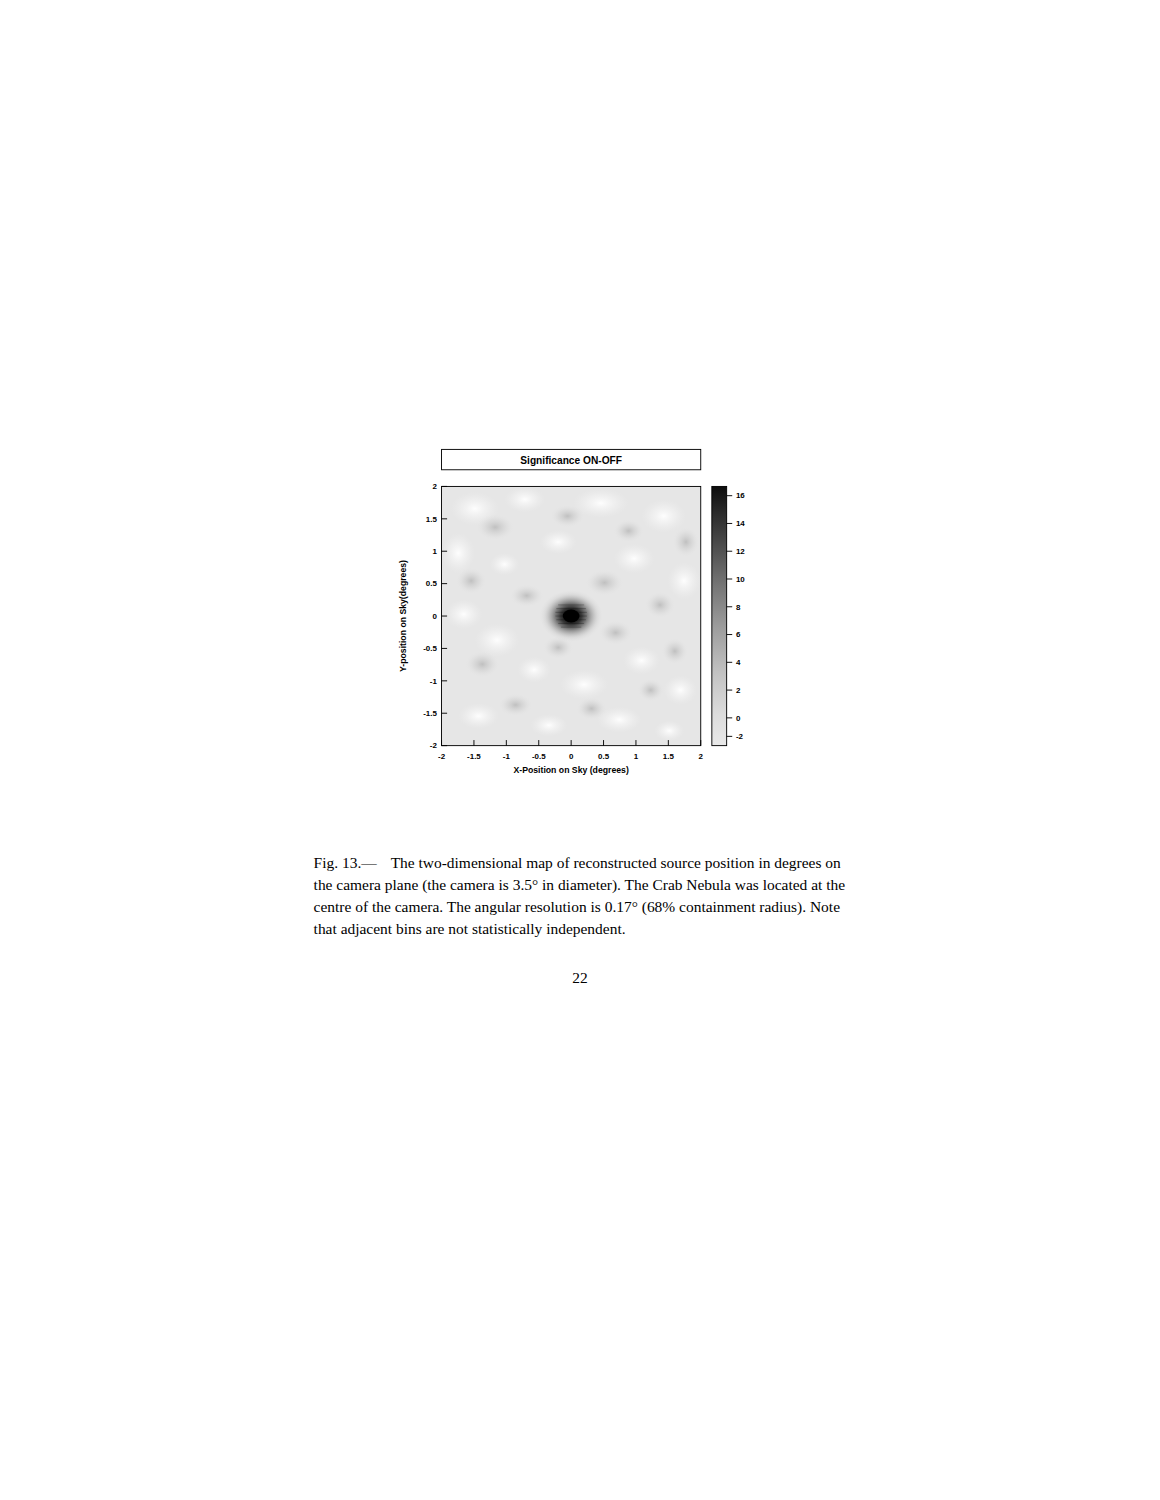Significance ON-OFF -2 -1.5 -1 -0.5 0 0.5 1 1.5 2 X-Position on Sky (degrees) 2 1.5 1 0.5 0 -0.5 -1 -1.5 -2 Y-position on Sky(degrees) 16 14 12 10 8 6 4 2 0 -2
Fig. 13.—The two-dimensional map of reconstructed source position in degrees on the camera plane (the camera is 3.5° in diameter). The Crab Nebula was located at the centre of the camera. The angular resolution is 0.17° (68% containment radius). Note that adjacent bins are not statistically independent.
22